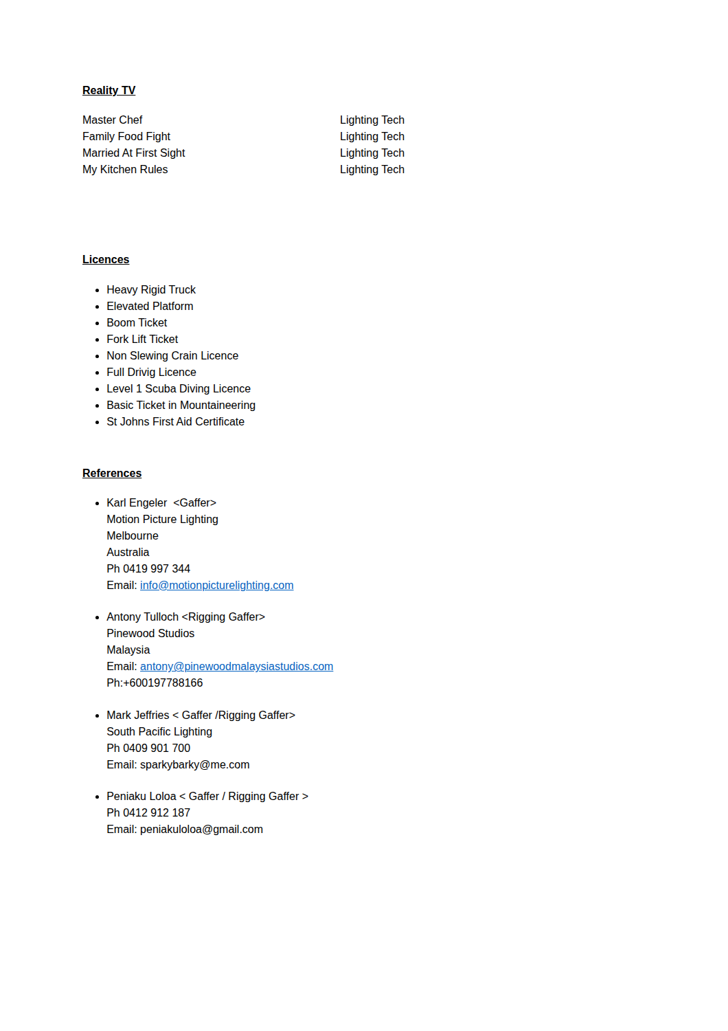Reality TV
| Master Chef | Lighting Tech |
| Family Food Fight | Lighting Tech |
| Married At First Sight | Lighting Tech |
| My Kitchen Rules | Lighting Tech |
Licences
Heavy Rigid Truck
Elevated Platform
Boom Ticket
Fork Lift Ticket
Non Slewing Crain Licence
Full Drivig Licence
Level 1 Scuba Diving Licence
Basic Ticket in Mountaineering
St Johns First Aid Certificate
References
Karl Engeler <Gaffer>
Motion Picture Lighting
Melbourne
Australia
Ph 0419 997 344
Email: info@motionpicturelighting.com
Antony Tulloch <Rigging Gaffer>
Pinewood Studios
Malaysia
Email: antony@pinewoodmalaysiastudios.com
Ph:+600197788166
Mark Jeffries < Gaffer /Rigging Gaffer>
South Pacific Lighting
Ph 0409 901 700
Email: sparkybarky@me.com
Peniaku Loloa < Gaffer / Rigging Gaffer >
Ph 0412 912 187
Email: peniakuloloa@gmail.com